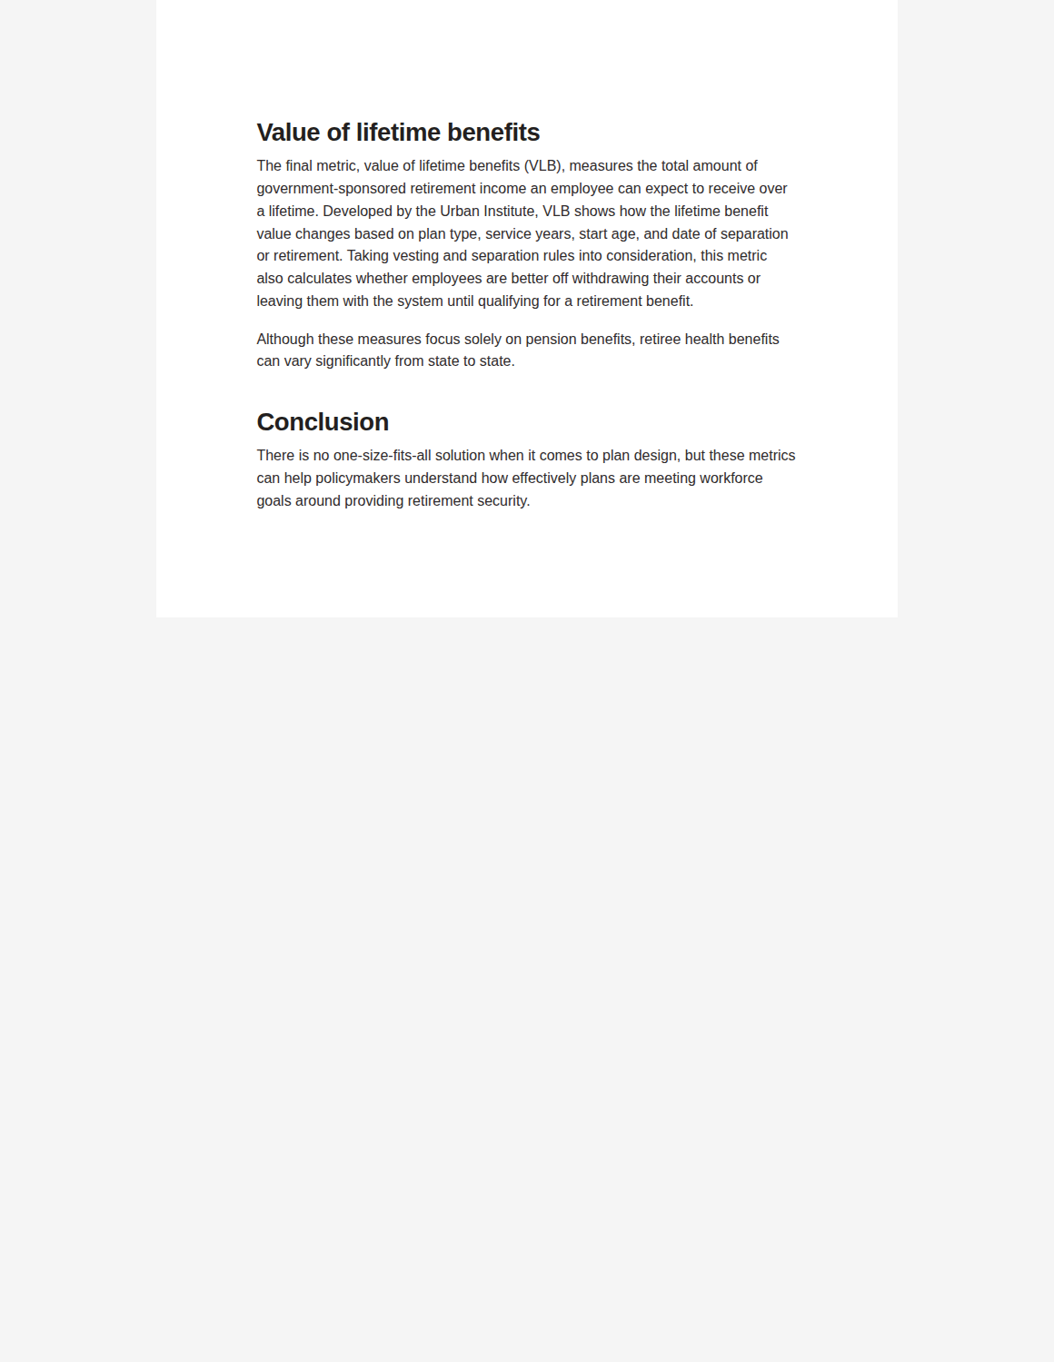Value of lifetime benefits
The final metric, value of lifetime benefits (VLB), measures the total amount of government-sponsored retirement income an employee can expect to receive over a lifetime. Developed by the Urban Institute, VLB shows how the lifetime benefit value changes based on plan type, service years, start age, and date of separation or retirement. Taking vesting and separation rules into consideration, this metric also calculates whether employees are better off withdrawing their accounts or leaving them with the system until qualifying for a retirement benefit.
Although these measures focus solely on pension benefits, retiree health benefits can vary significantly from state to state.
Conclusion
There is no one-size-fits-all solution when it comes to plan design, but these metrics can help policymakers understand how effectively plans are meeting workforce goals around providing retirement security.